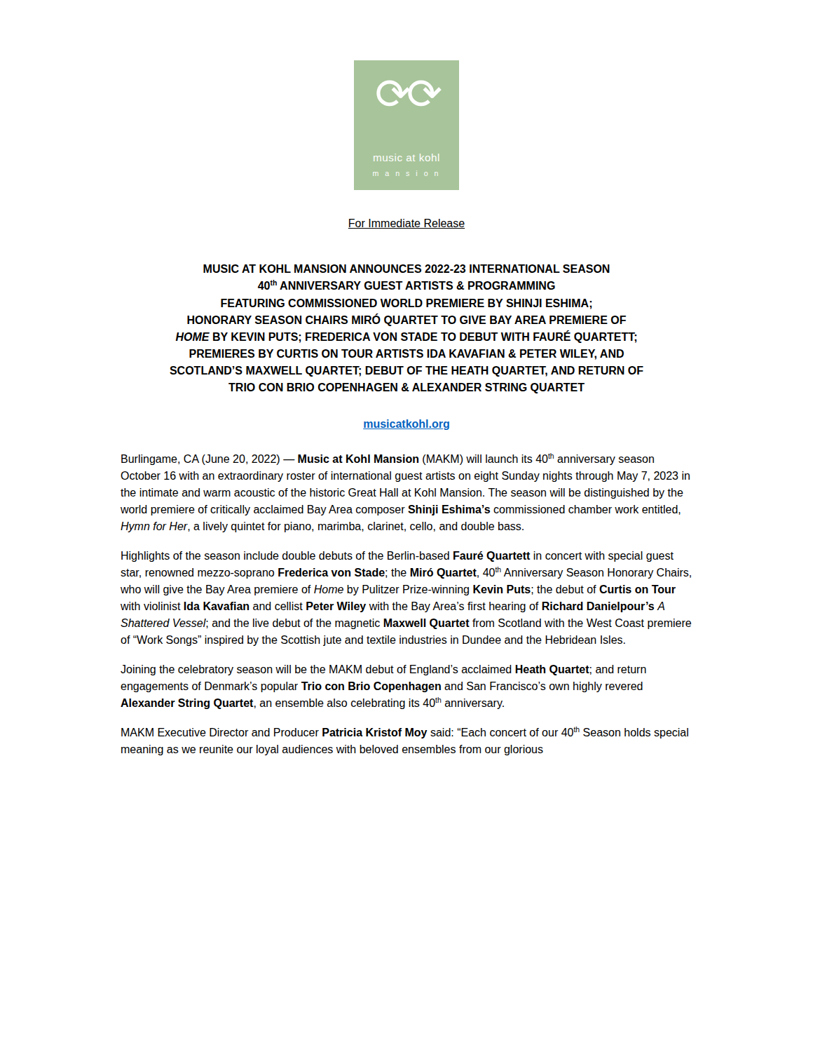⟳⟳
music at kohl
m a n s i o n
For Immediate Release
Music at Kohl Mansion Announces 2022-23 International Season
40th Anniversary Guest Artists & Programming
Featuring Commissioned World Premiere by Shinji Eshima;
Honorary Season Chairs Miró Quartet to Give Bay Area Premiere of
Home by Kevin Puts; Frederica von Stade to Debut with Fauré Quartett;
Premieres by Curtis on Tour Artists Ida Kavafian & Peter Wiley, and
Scotland’s Maxwell Quartet; Debut of the Heath Quartet, and Return of
Trio con Brio Copenhagen & Alexander String Quartet
musicatkohl.org
Burlingame, CA (June 20, 2022) — Music at Kohl Mansion (MAKM) will launch its 40th anniversary season October 16 with an extraordinary roster of international guest artists on eight Sunday nights through May 7, 2023 in the intimate and warm acoustic of the historic Great Hall at Kohl Mansion. The season will be distinguished by the world premiere of critically acclaimed Bay Area composer Shinji Eshima’s commissioned chamber work entitled, Hymn for Her, a lively quintet for piano, marimba, clarinet, cello, and double bass.
Highlights of the season include double debuts of the Berlin-based Fauré Quartett in concert with special guest star, renowned mezzo-soprano Frederica von Stade; the Miró Quartet, 40th Anniversary Season Honorary Chairs, who will give the Bay Area premiere of Home by Pulitzer Prize-winning Kevin Puts; the debut of Curtis on Tour with violinist Ida Kavafian and cellist Peter Wiley with the Bay Area’s first hearing of Richard Danielpour’s A Shattered Vessel; and the live debut of the magnetic Maxwell Quartet from Scotland with the West Coast premiere of “Work Songs” inspired by the Scottish jute and textile industries in Dundee and the Hebridean Isles.
Joining the celebratory season will be the MAKM debut of England’s acclaimed Heath Quartet; and return engagements of Denmark’s popular Trio con Brio Copenhagen and San Francisco’s own highly revered Alexander String Quartet, an ensemble also celebrating its 40th anniversary.
MAKM Executive Director and Producer Patricia Kristof Moy said: “Each concert of our 40th Season holds special meaning as we reunite our loyal audiences with beloved ensembles from our glorious